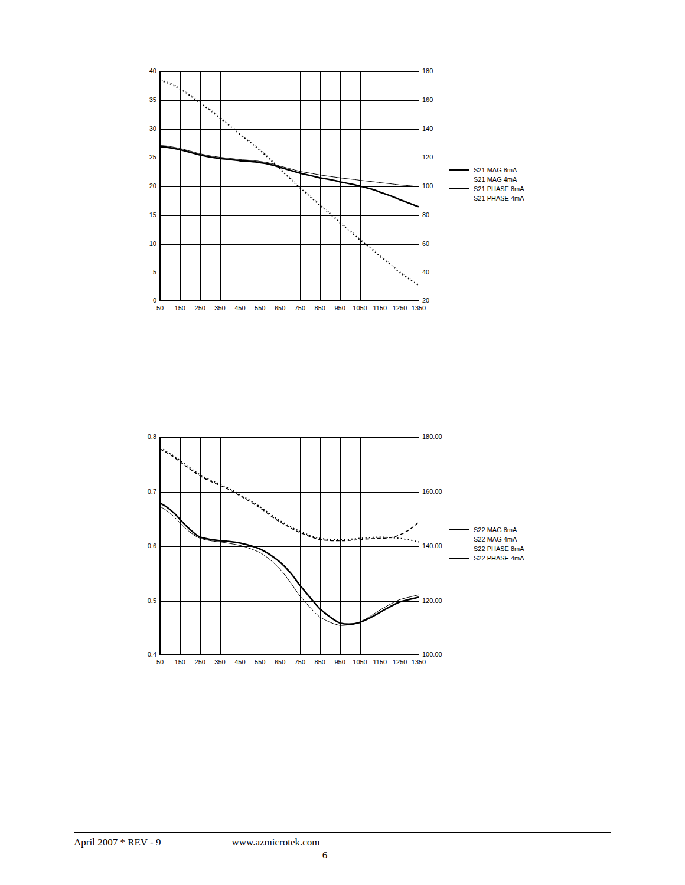40
35
30
25
20
15
10
5
0
180
160
140
120
100
80
60
40
20
50
150
250
350
450
550
650
750
850
950
1050
1150
1250
1350
S21 MAG 8mA
S21 MAG 4mA
S21 PHASE 8mA
S21 PHASE 4mA
0.8
0.7
0.6
0.5
0.4
180.00
160.00
140.00
120.00
100.00
50
150
250
350
450
550
650
750
850
950
1050
1150
1250
1350
S22 MAG 8mA
S22 MAG 4mA
S22 PHASE 8mA
S22 PHASE 4mA
April 2007 * REV - 9
www.azmicrotek.com
6